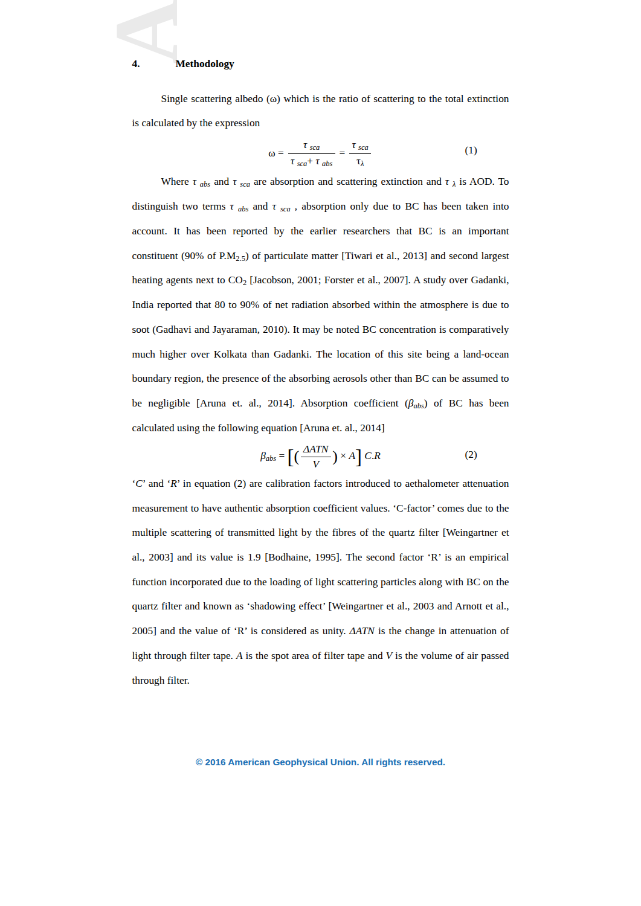Accepted Article
4. Methodology
Single scattering albedo (ω) which is the ratio of scattering to the total extinction is calculated by the expression
ω = τ sca τ sca+ τ abs = τ sca τλ (1)
Where τ abs and τ sca are absorption and scattering extinction and τ λ is AOD. To distinguish two terms τ abs and τ sca , absorption only due to BC has been taken into account. It has been reported by the earlier researchers that BC is an important constituent (90% of P.M2.5) of particulate matter [Tiwari et al., 2013] and second largest heating agents next to CO2 [Jacobson, 2001; Forster et al., 2007]. A study over Gadanki, India reported that 80 to 90% of net radiation absorbed within the atmosphere is due to soot (Gadhavi and Jayaraman, 2010). It may be noted BC concentration is comparatively much higher over Kolkata than Gadanki. The location of this site being a land-ocean boundary region, the presence of the absorbing aerosols other than BC can be assumed to be negligible [Aruna et. al., 2014]. Absorption coefficient (βabs) of BC has been calculated using the following equation [Aruna et. al., 2014]
βabs = [( ΔATN V ) × A] C.R (2)
‘C’ and ‘R’ in equation (2) are calibration factors introduced to aethalometer attenuation measurement to have authentic absorption coefficient values. ‘C-factor’ comes due to the multiple scattering of transmitted light by the fibres of the quartz filter [Weingartner et al., 2003] and its value is 1.9 [Bodhaine, 1995]. The second factor ‘R’ is an empirical function incorporated due to the loading of light scattering particles along with BC on the quartz filter and known as ‘shadowing effect’ [Weingartner et al., 2003 and Arnott et al., 2005] and the value of ‘R’ is considered as unity. ΔATN is the change in attenuation of light through filter tape. A is the spot area of filter tape and V is the volume of air passed through filter.
© 2016 American Geophysical Union. All rights reserved.